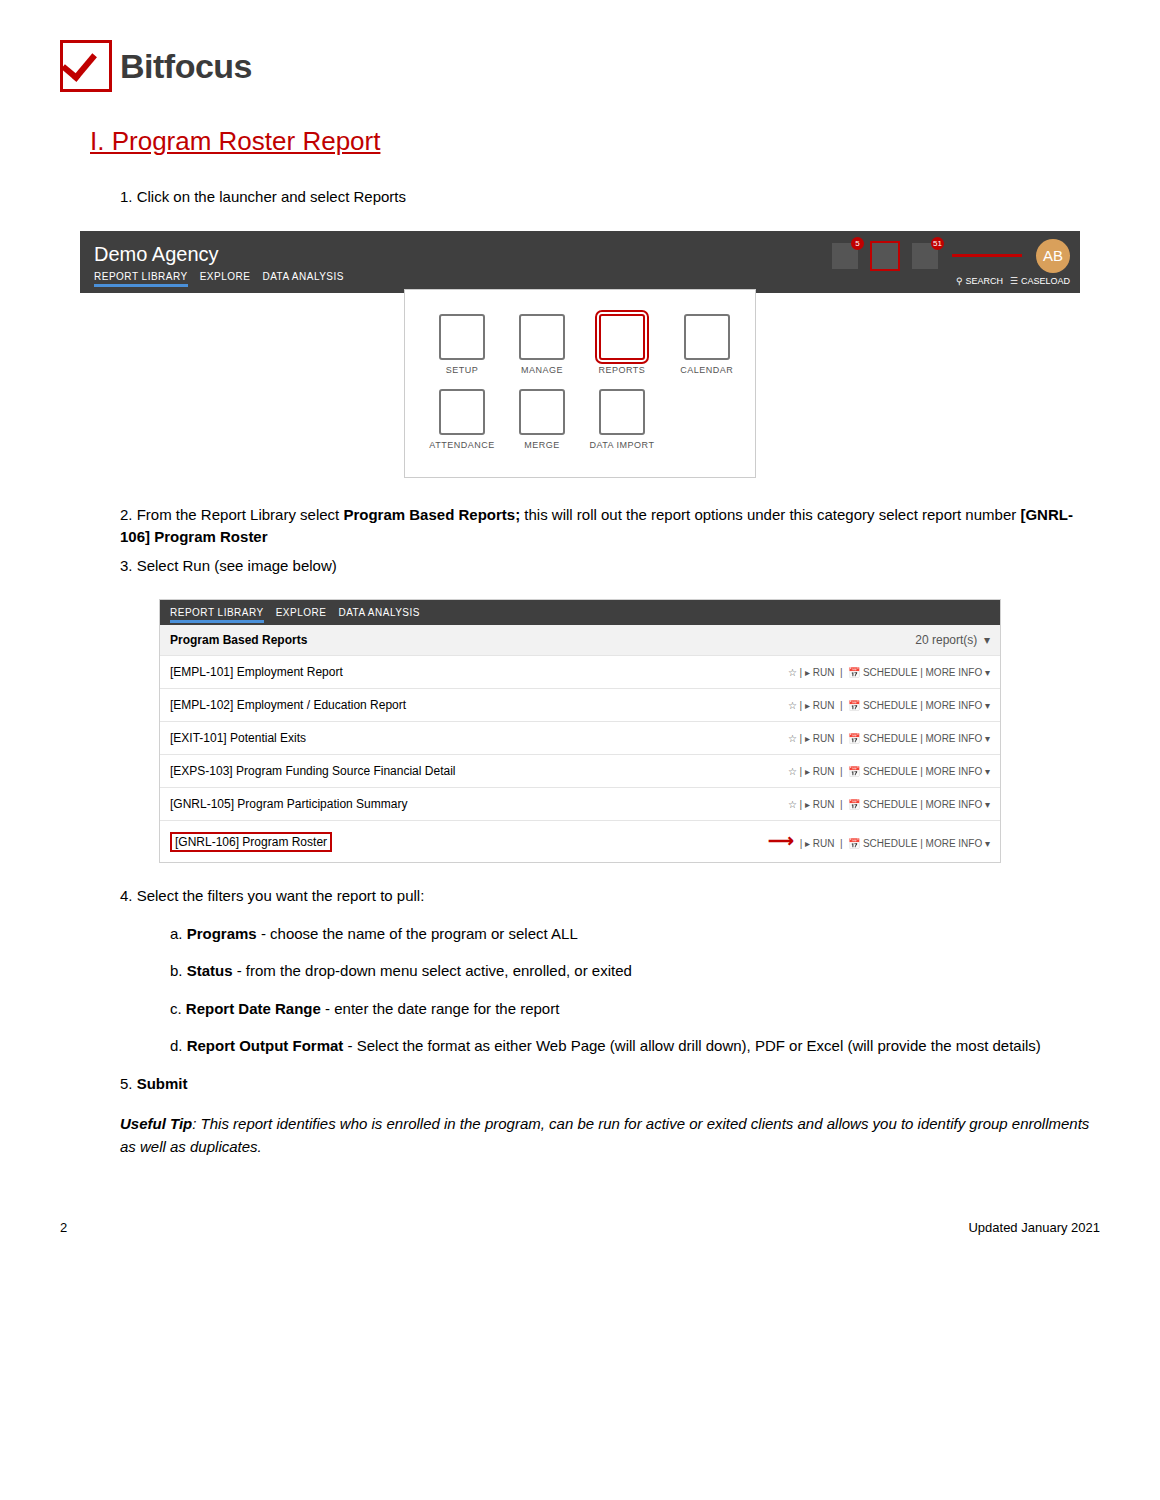Bitfocus
I. Program Roster Report
1. Click on the launcher and select Reports
Demo Agency
REPORT LIBRARY EXPLORE DATA ANALYSIS
5 51 AB
⚲ SEARCH ☰ CASELOAD
| SETUP | MANAGE | REPORTS | CALENDAR |
| ATTENDANCE | MERGE | DATA IMPORT | |
2. From the Report Library select Program Based Reports; this will roll out the report options under this category select report number [GNRL-106] Program Roster
3. Select Run (see image below)
REPORT LIBRARY EXPLORE DATA ANALYSIS
Program Based Reports 20 report(s) ▾
| [EMPL-101] Employment Report | ☆ / ▸ RUN / 📅 SCHEDULE / MORE INFO ▾ |
| [EMPL-102] Employment / Education Report | ☆ / ▸ RUN / 📅 SCHEDULE / MORE INFO ▾ |
| [EXIT-101] Potential Exits | ☆ / ▸ RUN / 📅 SCHEDULE / MORE INFO ▾ |
| [EXPS-103] Program Funding Source Financial Detail | ☆ / ▸ RUN / 📅 SCHEDULE / MORE INFO ▾ |
| [GNRL-105] Program Participation Summary | ☆ / ▸ RUN / 📅 SCHEDULE / MORE INFO ▾ |
| [GNRL-106] Program Roster | ⟶ / ▸ RUN / 📅 SCHEDULE / MORE INFO ▾ |
4. Select the filters you want the report to pull:
a. Programs - choose the name of the program or select ALL
b. Status - from the drop-down menu select active, enrolled, or exited
c. Report Date Range - enter the date range for the report
d. Report Output Format - Select the format as either Web Page (will allow drill down), PDF or Excel (will provide the most details)
5. Submit
Useful Tip: This report identifies who is enrolled in the program, can be run for active or exited clients and allows you to identify group enrollments as well as duplicates.
2 Updated January 2021